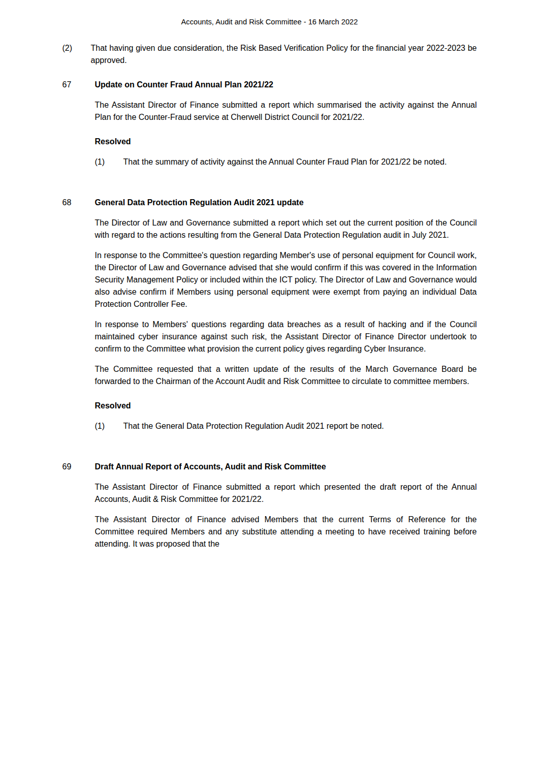Accounts, Audit and Risk Committee - 16 March 2022
(2)
That having given due consideration, the Risk Based Verification Policy for the financial year 2022-2023 be approved.
67
Update on Counter Fraud Annual Plan 2021/22
The Assistant Director of Finance submitted a report which summarised the activity against the Annual Plan for the Counter-Fraud service at Cherwell District Council for 2021/22.
Resolved
(1)
That the summary of activity against the Annual Counter Fraud Plan for 2021/22 be noted.
68
General Data Protection Regulation Audit 2021 update
The Director of Law and Governance submitted a report which set out the current position of the Council with regard to the actions resulting from the General Data Protection Regulation audit in July 2021.
In response to the Committee's question regarding Member's use of personal equipment for Council work, the Director of Law and Governance advised that she would confirm if this was covered in the Information Security Management Policy or included within the ICT policy. The Director of Law and Governance would also advise confirm if Members using personal equipment were exempt from paying an individual Data Protection Controller Fee.
In response to Members' questions regarding data breaches as a result of hacking and if the Council maintained cyber insurance against such risk, the Assistant Director of Finance Director undertook to confirm to the Committee what provision the current policy gives regarding Cyber Insurance.
The Committee requested that a written update of the results of the March Governance Board be forwarded to the Chairman of the Account Audit and Risk Committee to circulate to committee members.
Resolved
(1)
That the General Data Protection Regulation Audit 2021 report be noted.
69
Draft Annual Report of Accounts, Audit and Risk Committee
The Assistant Director of Finance submitted a report which presented the draft report of the Annual Accounts, Audit & Risk Committee for 2021/22.
The Assistant Director of Finance advised Members that the current Terms of Reference for the Committee required Members and any substitute attending a meeting to have received training before attending. It was proposed that the